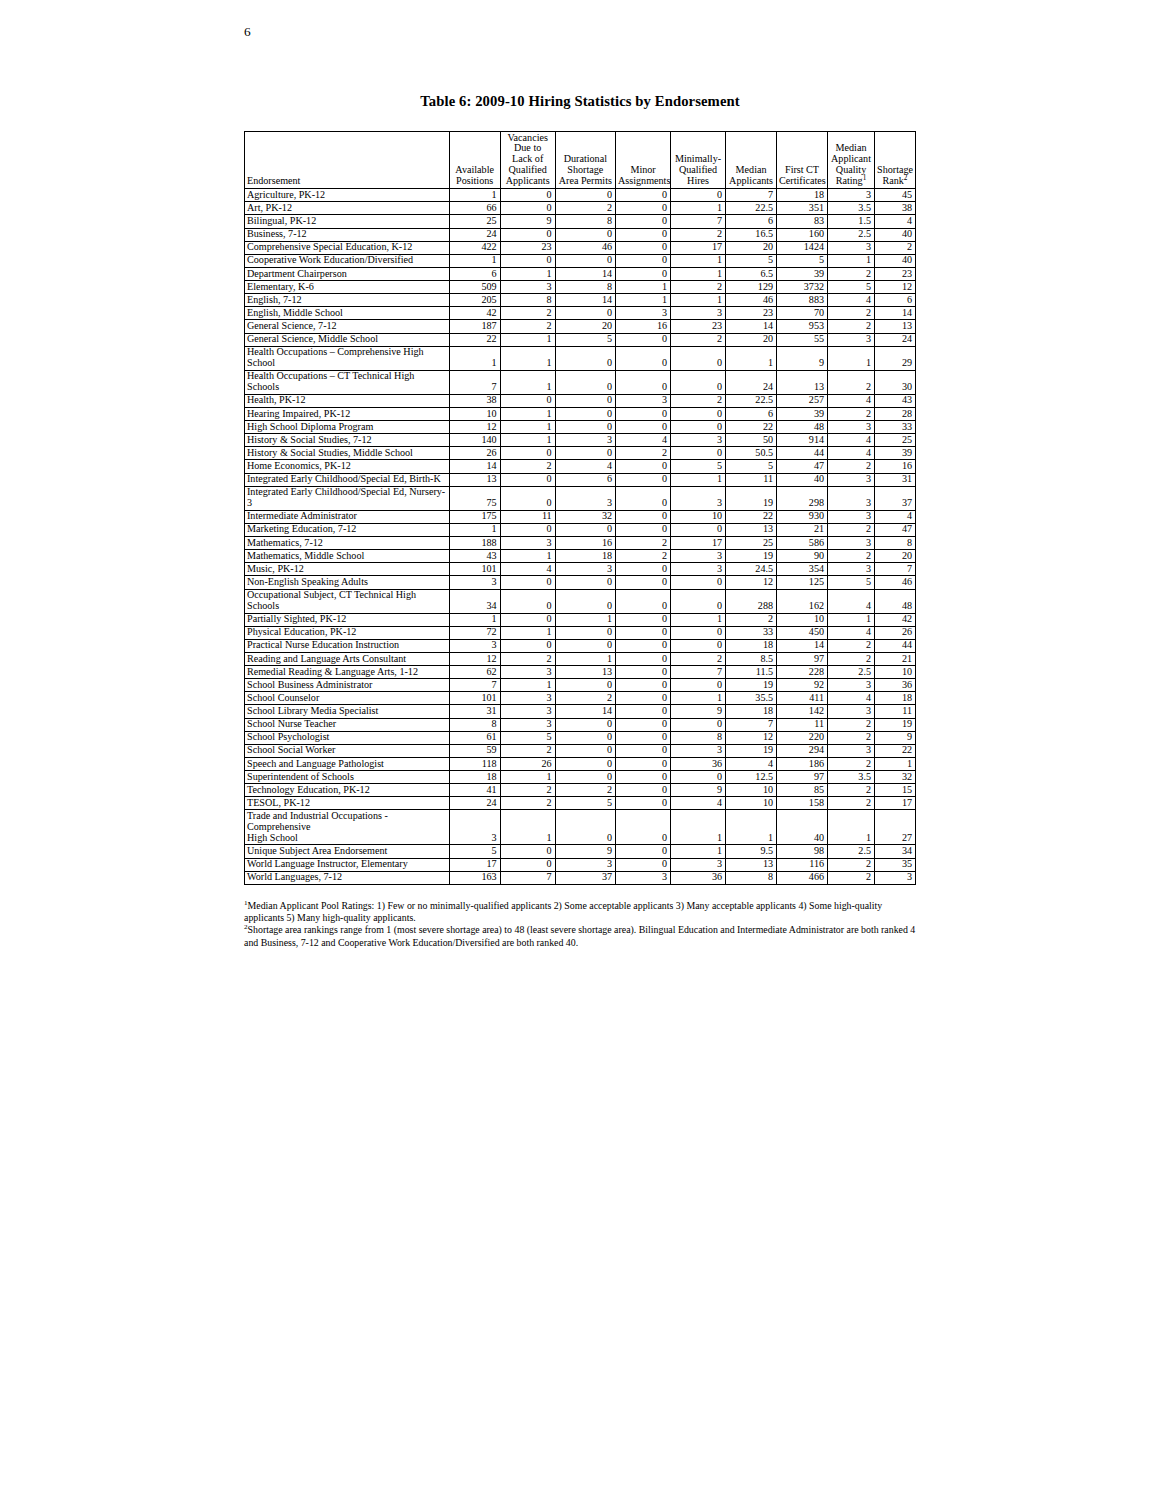6
Table 6: 2009-10 Hiring Statistics by Endorsement
| Endorsement | Available Positions | Vacancies Due to Lack of Qualified Applicants | Durational Shortage Area Permits | Minor Assignments | Minimally- Qualified Hires | Median Applicants | First CT Certificates | Median Applicant Quality Rating 1 | Shortage Rank 2 |
| --- | --- | --- | --- | --- | --- | --- | --- | --- | --- |
| Agriculture, PK-12 | 1 | 0 | 0 | 0 | 0 | 7 | 18 | 3 | 45 |
| Art, PK-12 | 66 | 0 | 2 | 0 | 1 | 22.5 | 351 | 3.5 | 38 |
| Bilingual, PK-12 | 25 | 9 | 8 | 0 | 7 | 6 | 83 | 1.5 | 4 |
| Business, 7-12 | 24 | 0 | 0 | 0 | 2 | 16.5 | 160 | 2.5 | 40 |
| Comprehensive Special Education, K-12 | 422 | 23 | 46 | 0 | 17 | 20 | 1424 | 3 | 2 |
| Cooperative Work Education/Diversified | 1 | 0 | 0 | 0 | 1 | 5 | 5 | 1 | 40 |
| Department Chairperson | 6 | 1 | 14 | 0 | 1 | 6.5 | 39 | 2 | 23 |
| Elementary, K-6 | 509 | 3 | 8 | 1 | 2 | 129 | 3732 | 5 | 12 |
| English, 7-12 | 205 | 8 | 14 | 1 | 1 | 46 | 883 | 4 | 6 |
| English, Middle School | 42 | 2 | 0 | 3 | 3 | 23 | 70 | 2 | 14 |
| General Science, 7-12 | 187 | 2 | 20 | 16 | 23 | 14 | 953 | 2 | 13 |
| General Science, Middle School | 22 | 1 | 5 | 0 | 2 | 20 | 55 | 3 | 24 |
| Health Occupations – Comprehensive High School | 1 | 1 | 0 | 0 | 0 | 1 | 9 | 1 | 29 |
| Health Occupations – CT Technical High Schools | 7 | 1 | 0 | 0 | 0 | 24 | 13 | 2 | 30 |
| Health, PK-12 | 38 | 0 | 0 | 3 | 2 | 22.5 | 257 | 4 | 43 |
| Hearing Impaired, PK-12 | 10 | 1 | 0 | 0 | 0 | 6 | 39 | 2 | 28 |
| High School Diploma Program | 12 | 1 | 0 | 0 | 0 | 22 | 48 | 3 | 33 |
| History & Social Studies, 7-12 | 140 | 1 | 3 | 4 | 3 | 50 | 914 | 4 | 25 |
| History & Social Studies, Middle School | 26 | 0 | 0 | 2 | 0 | 50.5 | 44 | 4 | 39 |
| Home Economics, PK-12 | 14 | 2 | 4 | 0 | 5 | 5 | 47 | 2 | 16 |
| Integrated Early Childhood/Special Ed, Birth-K | 13 | 0 | 6 | 0 | 1 | 11 | 40 | 3 | 31 |
| Integrated Early Childhood/Special Ed, Nursery-3 | 75 | 0 | 3 | 0 | 3 | 19 | 298 | 3 | 37 |
| Intermediate Administrator | 175 | 11 | 32 | 0 | 10 | 22 | 930 | 3 | 4 |
| Marketing Education, 7-12 | 1 | 0 | 0 | 0 | 0 | 13 | 21 | 2 | 47 |
| Mathematics, 7-12 | 188 | 3 | 16 | 2 | 17 | 25 | 586 | 3 | 8 |
| Mathematics, Middle School | 43 | 1 | 18 | 2 | 3 | 19 | 90 | 2 | 20 |
| Music, PK-12 | 101 | 4 | 3 | 0 | 3 | 24.5 | 354 | 3 | 7 |
| Non-English Speaking Adults | 3 | 0 | 0 | 0 | 0 | 12 | 125 | 5 | 46 |
| Occupational Subject, CT Technical High Schools | 34 | 0 | 0 | 0 | 0 | 288 | 162 | 4 | 48 |
| Partially Sighted, PK-12 | 1 | 0 | 1 | 0 | 1 | 2 | 10 | 1 | 42 |
| Physical Education, PK-12 | 72 | 1 | 0 | 0 | 0 | 33 | 450 | 4 | 26 |
| Practical Nurse Education Instruction | 3 | 0 | 0 | 0 | 0 | 18 | 14 | 2 | 44 |
| Reading and Language Arts Consultant | 12 | 2 | 1 | 0 | 2 | 8.5 | 97 | 2 | 21 |
| Remedial Reading & Language Arts, 1-12 | 62 | 3 | 13 | 0 | 7 | 11.5 | 228 | 2.5 | 10 |
| School Business Administrator | 7 | 1 | 0 | 0 | 0 | 19 | 92 | 3 | 36 |
| School Counselor | 101 | 3 | 2 | 0 | 1 | 35.5 | 411 | 4 | 18 |
| School Library Media Specialist | 31 | 3 | 14 | 0 | 9 | 18 | 142 | 3 | 11 |
| School Nurse Teacher | 8 | 3 | 0 | 0 | 0 | 7 | 11 | 2 | 19 |
| School Psychologist | 61 | 5 | 0 | 0 | 8 | 12 | 220 | 2 | 9 |
| School Social Worker | 59 | 2 | 0 | 0 | 3 | 19 | 294 | 3 | 22 |
| Speech and Language Pathologist | 118 | 26 | 0 | 0 | 36 | 4 | 186 | 2 | 1 |
| Superintendent of Schools | 18 | 1 | 0 | 0 | 0 | 12.5 | 97 | 3.5 | 32 |
| Technology Education, PK-12 | 41 | 2 | 2 | 0 | 9 | 10 | 85 | 2 | 15 |
| TESOL, PK-12 | 24 | 2 | 5 | 0 | 4 | 10 | 158 | 2 | 17 |
| Trade and Industrial Occupations - Comprehensive High School | 3 | 1 | 0 | 0 | 1 | 1 | 40 | 1 | 27 |
| Unique Subject Area Endorsement | 5 | 0 | 9 | 0 | 1 | 9.5 | 98 | 2.5 | 34 |
| World Language Instructor, Elementary | 17 | 0 | 3 | 0 | 3 | 13 | 116 | 2 | 35 |
| World Languages, 7-12 | 163 | 7 | 37 | 3 | 36 | 8 | 466 | 2 | 3 |
1Median Applicant Pool Ratings: 1) Few or no minimally-qualified applicants 2) Some acceptable applicants 3) Many acceptable applicants 4) Some high-quality applicants 5) Many high-quality applicants.
2Shortage area rankings range from 1 (most severe shortage area) to 48 (least severe shortage area). Bilingual Education and Intermediate Administrator are both ranked 4
and Business, 7-12 and Cooperative Work Education/Diversified are both ranked 40.